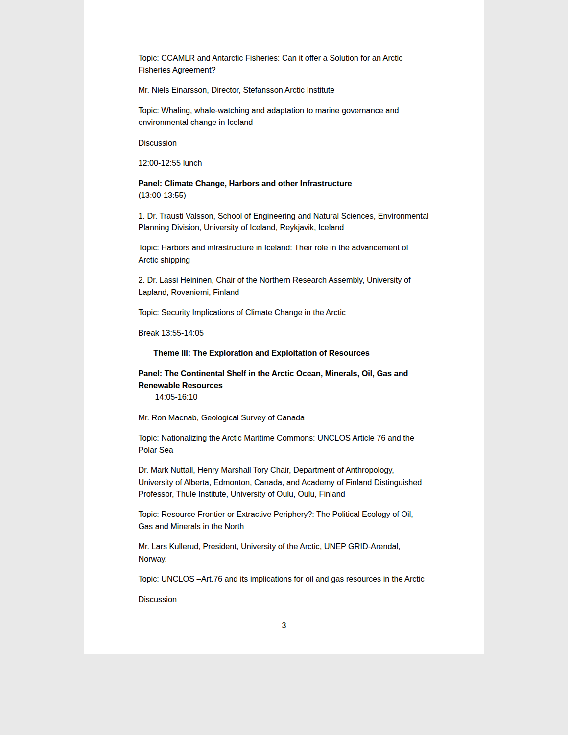Topic: CCAMLR and Antarctic Fisheries: Can it offer a Solution for an Arctic Fisheries Agreement?
Mr. Niels Einarsson, Director, Stefansson Arctic Institute
Topic: Whaling, whale-watching and adaptation to marine governance and environmental change in Iceland
Discussion
12:00-12:55 lunch
Panel: Climate Change, Harbors and other Infrastructure(13:00-13:55)
1. Dr. Trausti Valsson, School of Engineering and Natural Sciences, Environmental Planning Division, University of Iceland, Reykjavik, Iceland
Topic: Harbors and infrastructure in Iceland: Their role in the advancement of Arctic shipping
2. Dr. Lassi Heininen, Chair of the Northern Research Assembly, University of Lapland, Rovaniemi, Finland
Topic: Security Implications of Climate Change in the Arctic
Break 13:55-14:05
Theme III: The Exploration and Exploitation of Resources
Panel: The Continental Shelf in the Arctic Ocean, Minerals, Oil, Gas and Renewable Resources14:05-16:10
Mr. Ron Macnab, Geological Survey of Canada
Topic: Nationalizing the Arctic Maritime Commons: UNCLOS Article 76 and the Polar Sea
Dr. Mark Nuttall, Henry Marshall Tory Chair, Department of Anthropology, University of Alberta, Edmonton, Canada, and Academy of Finland Distinguished Professor, Thule Institute, University of Oulu, Oulu, Finland
Topic: Resource Frontier or Extractive Periphery?: The Political Ecology of Oil, Gas and Minerals in the North
Mr. Lars Kullerud, President, University of the Arctic, UNEP GRID-Arendal, Norway.
Topic: UNCLOS –Art.76 and its implications for oil and gas resources in the Arctic
Discussion
3